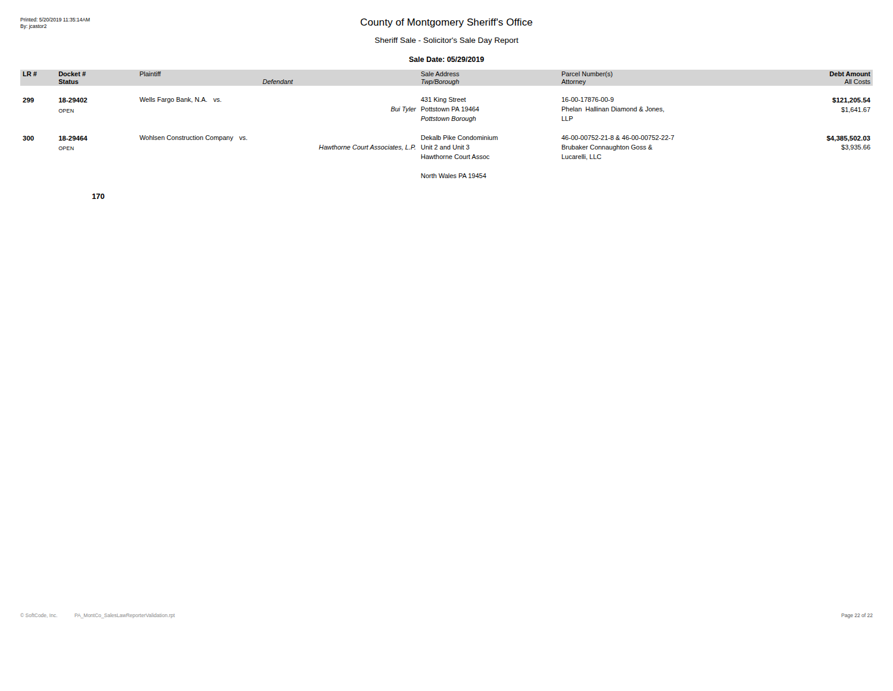Printed: 5/20/2019 11:35:14AM
By: jcastor2
County of Montgomery Sheriff's Office
Sheriff Sale - Solicitor's Sale Day Report
Sale Date: 05/29/2019
| LR # | Docket # | Plaintiff | Sale Address | Parcel Number(s) | Debt Amount |
| | Status | Defendant | Twp/Borough | Attorney | All Costs |
| 299 | 18-29402 OPEN | Wells Fargo Bank, N.A. vs. Bui Tyler | 431 King Street Pottstown PA 19464 Pottstown Borough | 16-00-17876-00-9 Phelan Hallinan Diamond & Jones, LLP | $121,205.54 $1,641.67 |
| 300 | 18-29464 OPEN | Wohlsen Construction Company vs. Hawthorne Court Associates, L.P. | Dekalb Pike Condominium Unit 2 and Unit 3 Hawthorne Court Assoc North Wales PA 19454 | 46-00-00752-21-8 & 46-00-00752-22-7 Brubaker Connaughton Goss & Lucarelli, LLC | $4,385,502.03 $3,935.66 |
| | 170 | |
© SoftCode, Inc. PA_MontCo_SalesLawReporterValidation.rpt
Page 22 of 22